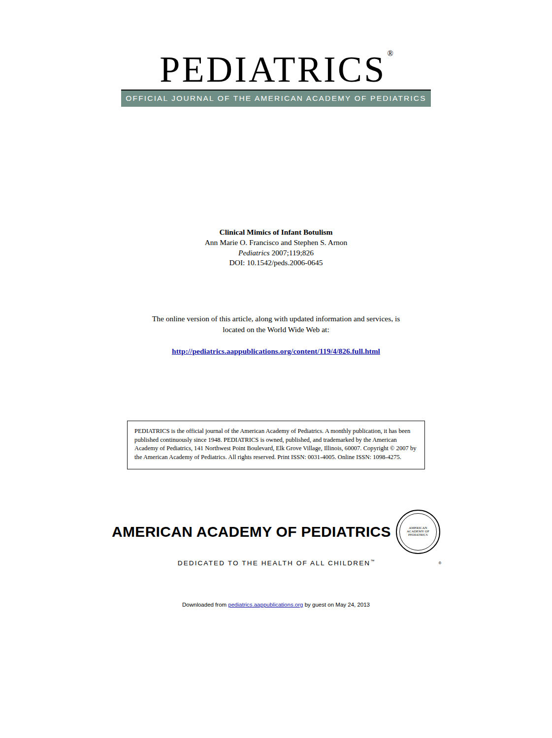PEDIATRICS®
OFFICIAL JOURNAL OF THE AMERICAN ACADEMY OF PEDIATRICS
Clinical Mimics of Infant Botulism
Ann Marie O. Francisco and Stephen S. Arnon
Pediatrics 2007;119;826
DOI: 10.1542/peds.2006-0645
The online version of this article, along with updated information and services, is located on the World Wide Web at: http://pediatrics.aappublications.org/content/119/4/826.full.html
PEDIATRICS is the official journal of the American Academy of Pediatrics. A monthly publication, it has been published continuously since 1948. PEDIATRICS is owned, published, and trademarked by the American Academy of Pediatrics, 141 Northwest Point Boulevard, Elk Grove Village, Illinois, 60007. Copyright © 2007 by the American Academy of Pediatrics. All rights reserved. Print ISSN: 0031-4005. Online ISSN: 1098-4275.
AMERICAN ACADEMY OF PEDIATRICS AMERICAN ACADEMY OF PEDIATRICS
DEDICATED TO THE HEALTH OF ALL CHILDREN™ ®
Downloaded from pediatrics.aappublications.org by guest on May 24, 2013